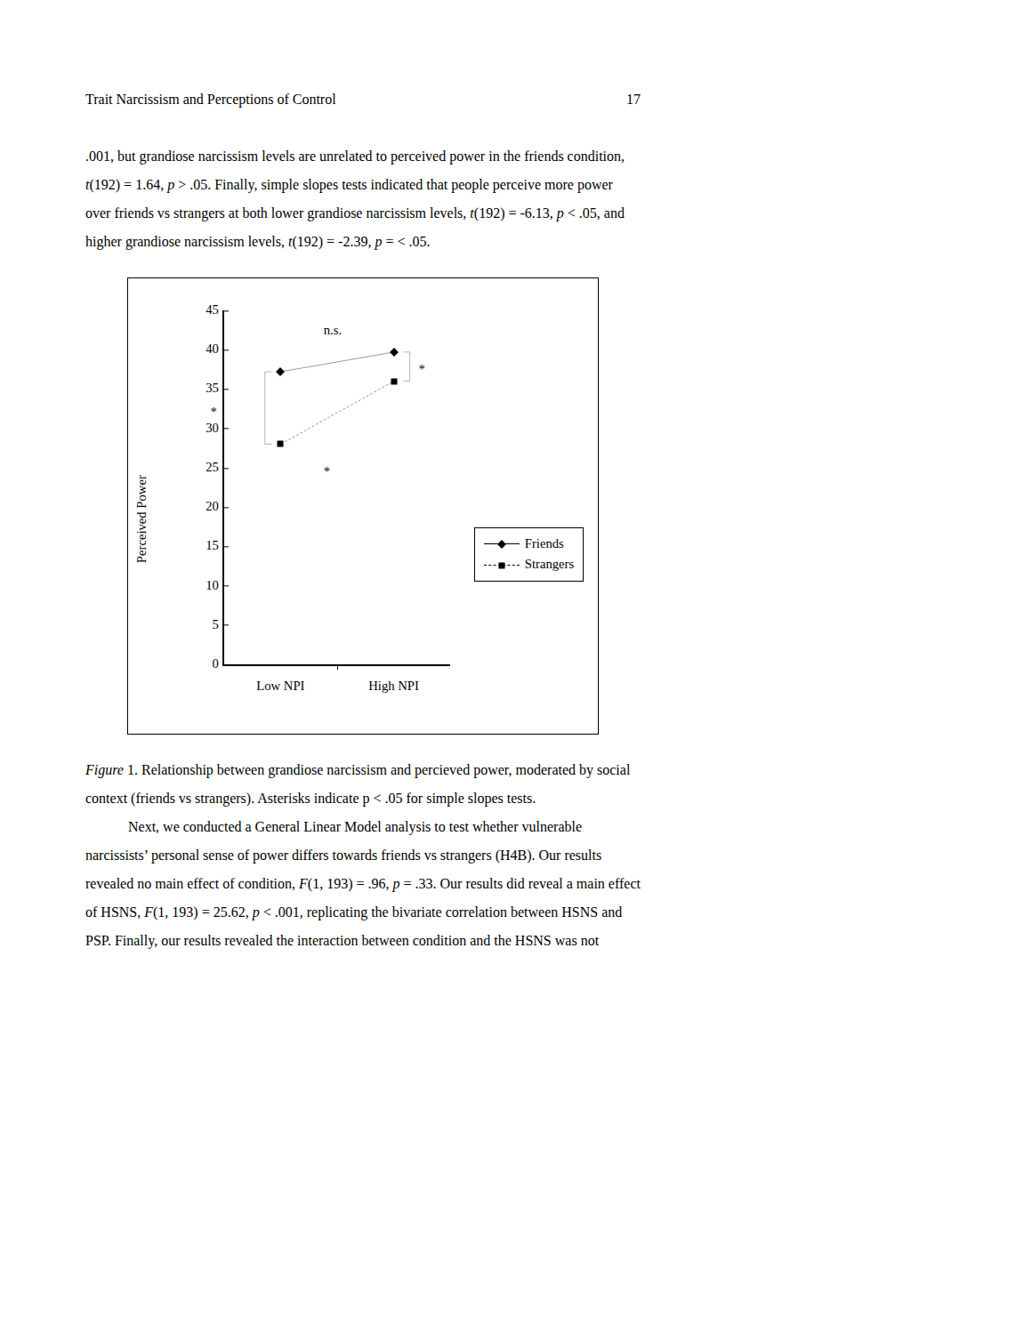Trait Narcissism and Perceptions of Control
17
.001, but grandiose narcissism levels are unrelated to perceived power in the friends condition, t(192) = 1.64, p > .05. Finally, simple slopes tests indicated that people perceive more power over friends vs strangers at both lower grandiose narcissism levels, t(192) = -6.13, p < .05, and higher grandiose narcissism levels, t(192) = -2.39, p = < .05.
Perceived Power
45
40
35
30
25
20
15
10
5
0
Low NPI
High NPI
n.s.
*
*
*
Friends
Strangers
Figure 1. Relationship between grandiose narcissism and percieved power, moderated by social context (friends vs strangers). Asterisks indicate p < .05 for simple slopes tests.
Next, we conducted a General Linear Model analysis to test whether vulnerable narcissists’ personal sense of power differs towards friends vs strangers (H4B). Our results revealed no main effect of condition, F(1, 193) = .96, p = .33. Our results did reveal a main effect of HSNS, F(1, 193) = 25.62, p < .001, replicating the bivariate correlation between HSNS and PSP. Finally, our results revealed the interaction between condition and the HSNS was not